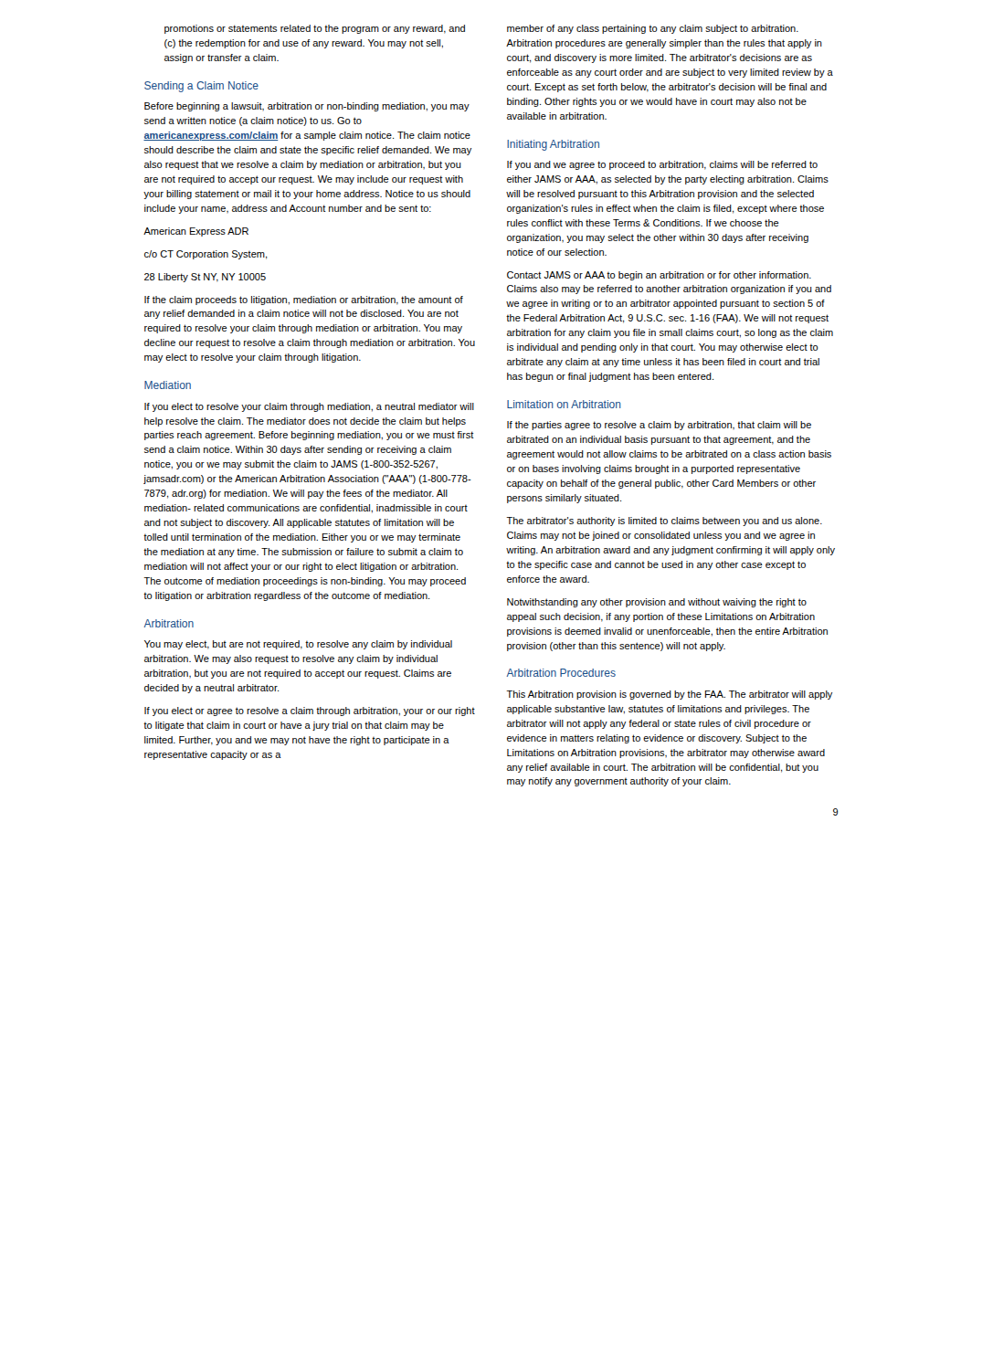promotions or statements related to the program or any reward, and (c) the redemption for and use of any reward. You may not sell, assign or transfer a claim.
Sending a Claim Notice
Before beginning a lawsuit, arbitration or non-binding mediation, you may send a written notice (a claim notice) to us. Go to americanexpress.com/claim for a sample claim notice. The claim notice should describe the claim and state the specific relief demanded. We may also request that we resolve a claim by mediation or arbitration, but you are not required to accept our request. We may include our request with your billing statement or mail it to your home address. Notice to us should include your name, address and Account number and be sent to:
American Express ADR
c/o CT Corporation System,
28 Liberty St NY, NY 10005
If the claim proceeds to litigation, mediation or arbitration, the amount of any relief demanded in a claim notice will not be disclosed. You are not required to resolve your claim through mediation or arbitration. You may decline our request to resolve a claim through mediation or arbitration. You may elect to resolve your claim through litigation.
Mediation
If you elect to resolve your claim through mediation, a neutral mediator will help resolve the claim. The mediator does not decide the claim but helps parties reach agreement. Before beginning mediation, you or we must first send a claim notice. Within 30 days after sending or receiving a claim notice, you or we may submit the claim to JAMS (1-800-352-5267, jamsadr.com) or the American Arbitration Association ("AAA") (1-800-778-7879, adr.org) for mediation. We will pay the fees of the mediator. All mediation- related communications are confidential, inadmissible in court and not subject to discovery. All applicable statutes of limitation will be tolled until termination of the mediation. Either you or we may terminate the mediation at any time. The submission or failure to submit a claim to mediation will not affect your or our right to elect litigation or arbitration. The outcome of mediation proceedings is non-binding. You may proceed to litigation or arbitration regardless of the outcome of mediation.
Arbitration
You may elect, but are not required, to resolve any claim by individual arbitration. We may also request to resolve any claim by individual arbitration, but you are not required to accept our request. Claims are decided by a neutral arbitrator.
If you elect or agree to resolve a claim through arbitration, your or our right to litigate that claim in court or have a jury trial on that claim may be limited. Further, you and we may not have the right to participate in a representative capacity or as a
member of any class pertaining to any claim subject to arbitration. Arbitration procedures are generally simpler than the rules that apply in court, and discovery is more limited. The arbitrator's decisions are as enforceable as any court order and are subject to very limited review by a court. Except as set forth below, the arbitrator's decision will be final and binding. Other rights you or we would have in court may also not be available in arbitration.
Initiating Arbitration
If you and we agree to proceed to arbitration, claims will be referred to either JAMS or AAA, as selected by the party electing arbitration. Claims will be resolved pursuant to this Arbitration provision and the selected organization's rules in effect when the claim is filed, except where those rules conflict with these Terms & Conditions. If we choose the organization, you may select the other within 30 days after receiving notice of our selection.
Contact JAMS or AAA to begin an arbitration or for other information. Claims also may be referred to another arbitration organization if you and we agree in writing or to an arbitrator appointed pursuant to section 5 of the Federal Arbitration Act, 9 U.S.C. sec. 1-16 (FAA). We will not request arbitration for any claim you file in small claims court, so long as the claim is individual and pending only in that court. You may otherwise elect to arbitrate any claim at any time unless it has been filed in court and trial has begun or final judgment has been entered.
Limitation on Arbitration
If the parties agree to resolve a claim by arbitration, that claim will be arbitrated on an individual basis pursuant to that agreement, and the agreement would not allow claims to be arbitrated on a class action basis or on bases involving claims brought in a purported representative capacity on behalf of the general public, other Card Members or other persons similarly situated.
The arbitrator's authority is limited to claims between you and us alone. Claims may not be joined or consolidated unless you and we agree in writing. An arbitration award and any judgment confirming it will apply only to the specific case and cannot be used in any other case except to enforce the award.
Notwithstanding any other provision and without waiving the right to appeal such decision, if any portion of these Limitations on Arbitration provisions is deemed invalid or unenforceable, then the entire Arbitration provision (other than this sentence) will not apply.
Arbitration Procedures
This Arbitration provision is governed by the FAA. The arbitrator will apply applicable substantive law, statutes of limitations and privileges. The arbitrator will not apply any federal or state rules of civil procedure or evidence in matters relating to evidence or discovery. Subject to the Limitations on Arbitration provisions, the arbitrator may otherwise award any relief available in court. The arbitration will be confidential, but you may notify any government authority of your claim.
9